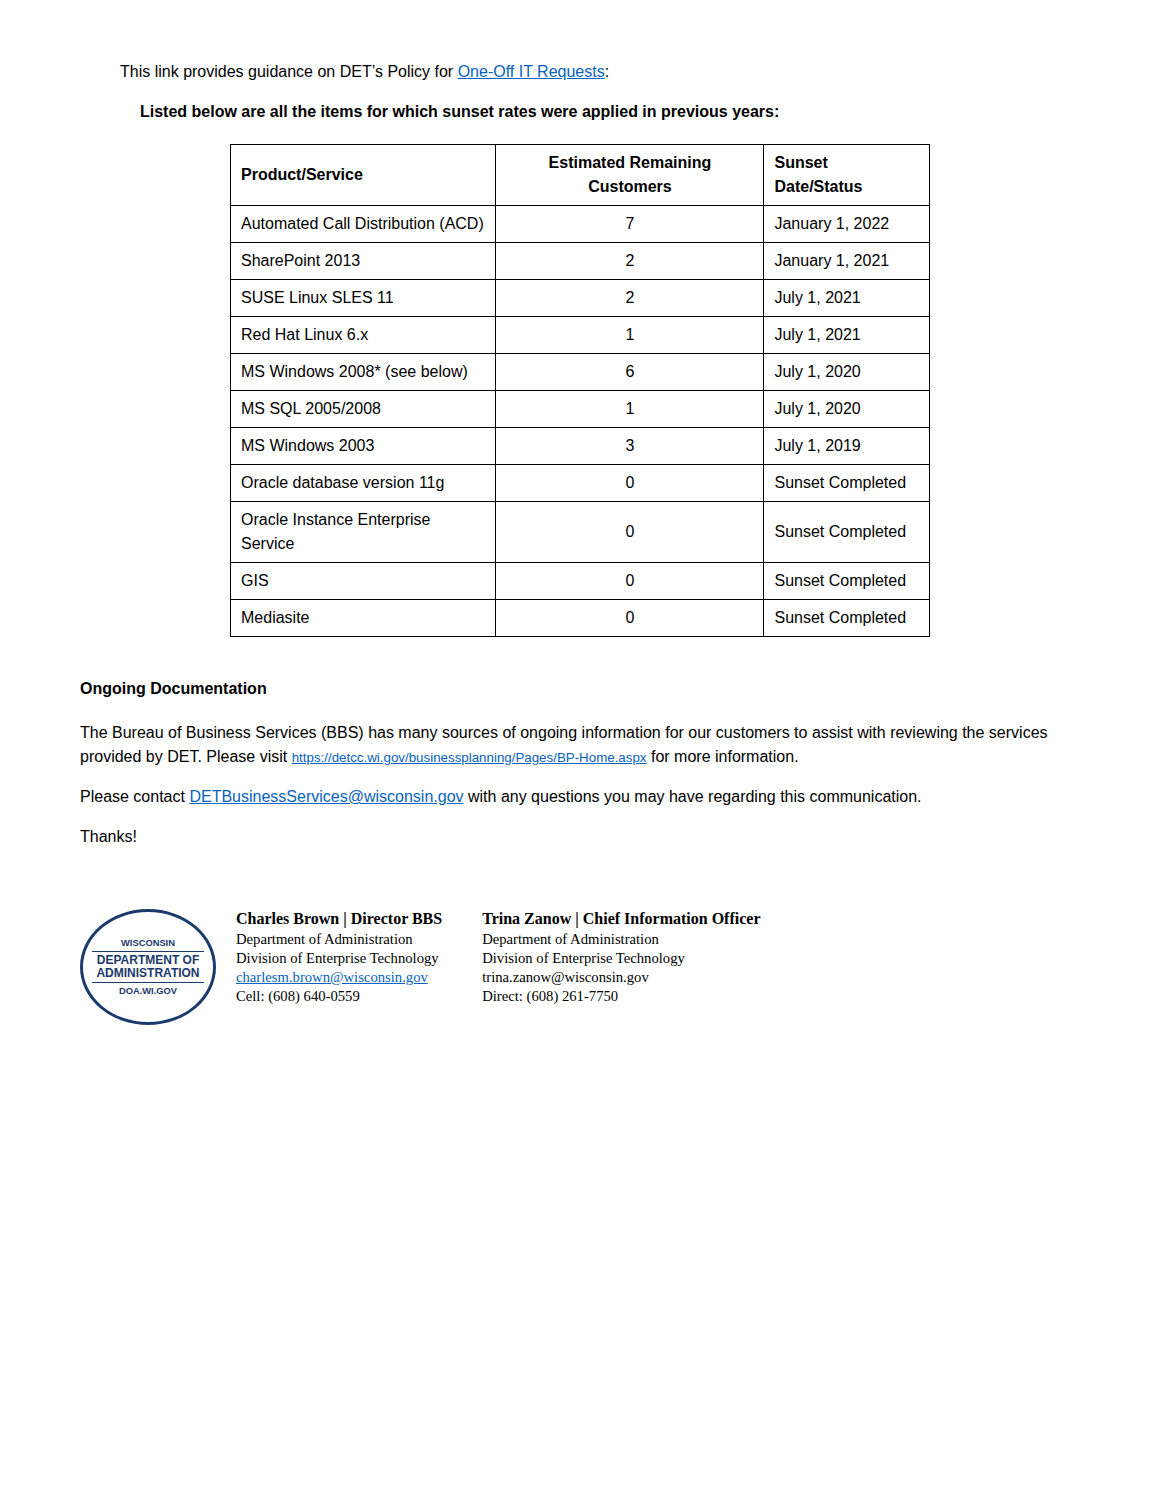This link provides guidance on DET’s Policy for One-Off IT Requests:
Listed below are all the items for which sunset rates were applied in previous years:
| Product/Service | Estimated Remaining Customers | Sunset Date/Status |
| --- | --- | --- |
| Automated Call Distribution (ACD) | 7 | January 1, 2022 |
| SharePoint 2013 | 2 | January 1, 2021 |
| SUSE Linux SLES 11 | 2 | July 1, 2021 |
| Red Hat Linux 6.x | 1 | July 1, 2021 |
| MS Windows 2008* (see below) | 6 | July 1, 2020 |
| MS SQL 2005/2008 | 1 | July 1, 2020 |
| MS Windows 2003 | 3 | July 1, 2019 |
| Oracle database version 11g | 0 | Sunset Completed |
| Oracle Instance Enterprise Service | 0 | Sunset Completed |
| GIS | 0 | Sunset Completed |
| Mediasite | 0 | Sunset Completed |
Ongoing Documentation
The Bureau of Business Services (BBS) has many sources of ongoing information for our customers to assist with reviewing the services provided by DET. Please visit https://detcc.wi.gov/businessplanning/Pages/BP-Home.aspx for more information.
Please contact DETBusinessServices@wisconsin.gov with any questions you may have regarding this communication.
Thanks!
WISCONSIN
DEPARTMENT OF
ADMINISTRATION
DOA.WI.GOV
Charles Brown | Director BBS
Department of Administration
Division of Enterprise Technology
charlesm.brown@wisconsin.gov
Cell: (608) 640-0559
Trina Zanow | Chief Information Officer
Department of Administration
Division of Enterprise Technology
trina.zanow@wisconsin.gov
Direct: (608) 261-7750